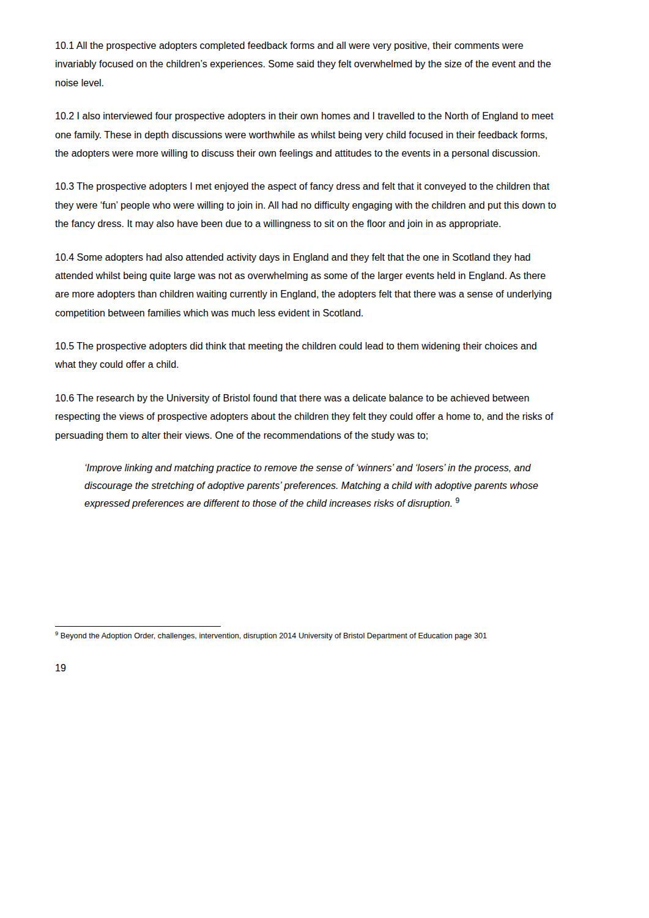10.1 All the prospective adopters completed feedback forms and all were very positive, their comments were invariably focused on the children’s experiences. Some said they felt overwhelmed by the size of the event and the noise level.
10.2 I also interviewed four prospective adopters in their own homes and I travelled to the North of England to meet one family. These in depth discussions were worthwhile as whilst being very child focused in their feedback forms, the adopters were more willing to discuss their own feelings and attitudes to the events in a personal discussion.
10.3 The prospective adopters I met enjoyed the aspect of fancy dress and felt that it conveyed to the children that they were ‘fun’ people who were willing to join in. All had no difficulty engaging with the children and put this down to the fancy dress. It may also have been due to a willingness to sit on the floor and join in as appropriate.
10.4 Some adopters had also attended activity days in England and they felt that the one in Scotland they had attended whilst being quite large was not as overwhelming as some of the larger events held in England. As there are more adopters than children waiting currently in England, the adopters felt that there was a sense of underlying competition between families which was much less evident in Scotland.
10.5 The prospective adopters did think that meeting the children could lead to them widening their choices and what they could offer a child.
10.6 The research by the University of Bristol found that there was a delicate balance to be achieved between respecting the views of prospective adopters about the children they felt they could offer a home to, and the risks of persuading them to alter their views. One of the recommendations of the study was to;
‘Improve linking and matching practice to remove the sense of ‘winners’ and ‘losers’ in the process, and discourage the stretching of adoptive parents’ preferences. Matching a child with adoptive parents whose expressed preferences are different to those of the child increases risks of disruption. 9
9 Beyond the Adoption Order, challenges, intervention, disruption 2014 University of Bristol Department of Education page 301
19